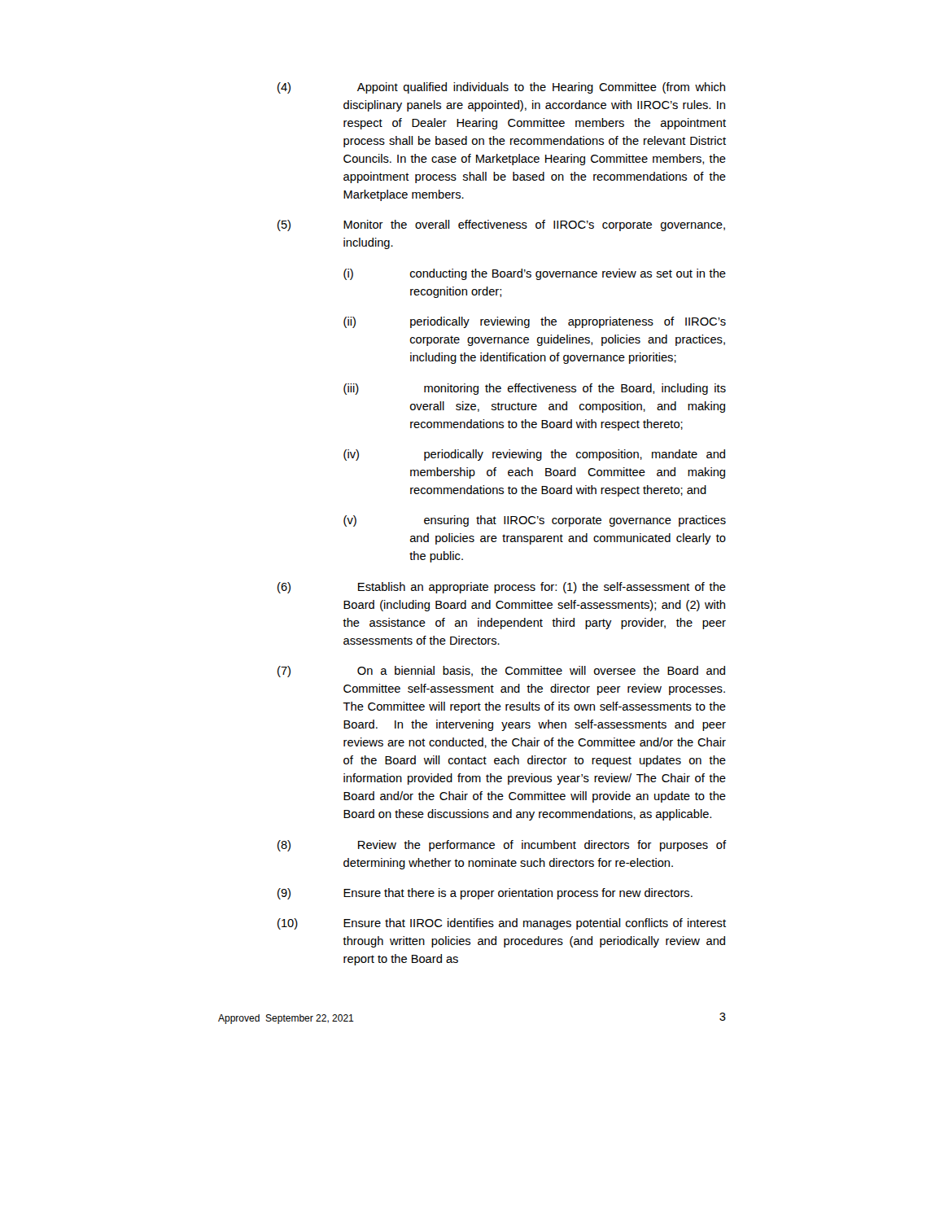(4) Appoint qualified individuals to the Hearing Committee (from which disciplinary panels are appointed), in accordance with IIROC’s rules. In respect of Dealer Hearing Committee members the appointment process shall be based on the recommendations of the relevant District Councils. In the case of Marketplace Hearing Committee members, the appointment process shall be based on the recommendations of the Marketplace members.
(5) Monitor the overall effectiveness of IIROC’s corporate governance, including.
(i) conducting the Board’s governance review as set out in the recognition order;
(ii) periodically reviewing the appropriateness of IIROC’s corporate governance guidelines, policies and practices, including the identification of governance priorities;
(iii) monitoring the effectiveness of the Board, including its overall size, structure and composition, and making recommendations to the Board with respect thereto;
(iv) periodically reviewing the composition, mandate and membership of each Board Committee and making recommendations to the Board with respect thereto; and
(v) ensuring that IIROC’s corporate governance practices and policies are transparent and communicated clearly to the public.
(6) Establish an appropriate process for: (1) the self-assessment of the Board (including Board and Committee self-assessments); and (2) with the assistance of an independent third party provider, the peer assessments of the Directors.
(7) On a biennial basis, the Committee will oversee the Board and Committee self-assessment and the director peer review processes. The Committee will report the results of its own self-assessments to the Board. In the intervening years when self-assessments and peer reviews are not conducted, the Chair of the Committee and/or the Chair of the Board will contact each director to request updates on the information provided from the previous year’s review/ The Chair of the Board and/or the Chair of the Committee will provide an update to the Board on these discussions and any recommendations, as applicable.
(8) Review the performance of incumbent directors for purposes of determining whether to nominate such directors for re-election.
(9) Ensure that there is a proper orientation process for new directors.
(10) Ensure that IIROC identifies and manages potential conflicts of interest through written policies and procedures (and periodically review and report to the Board as
Approved September 22, 2021
3